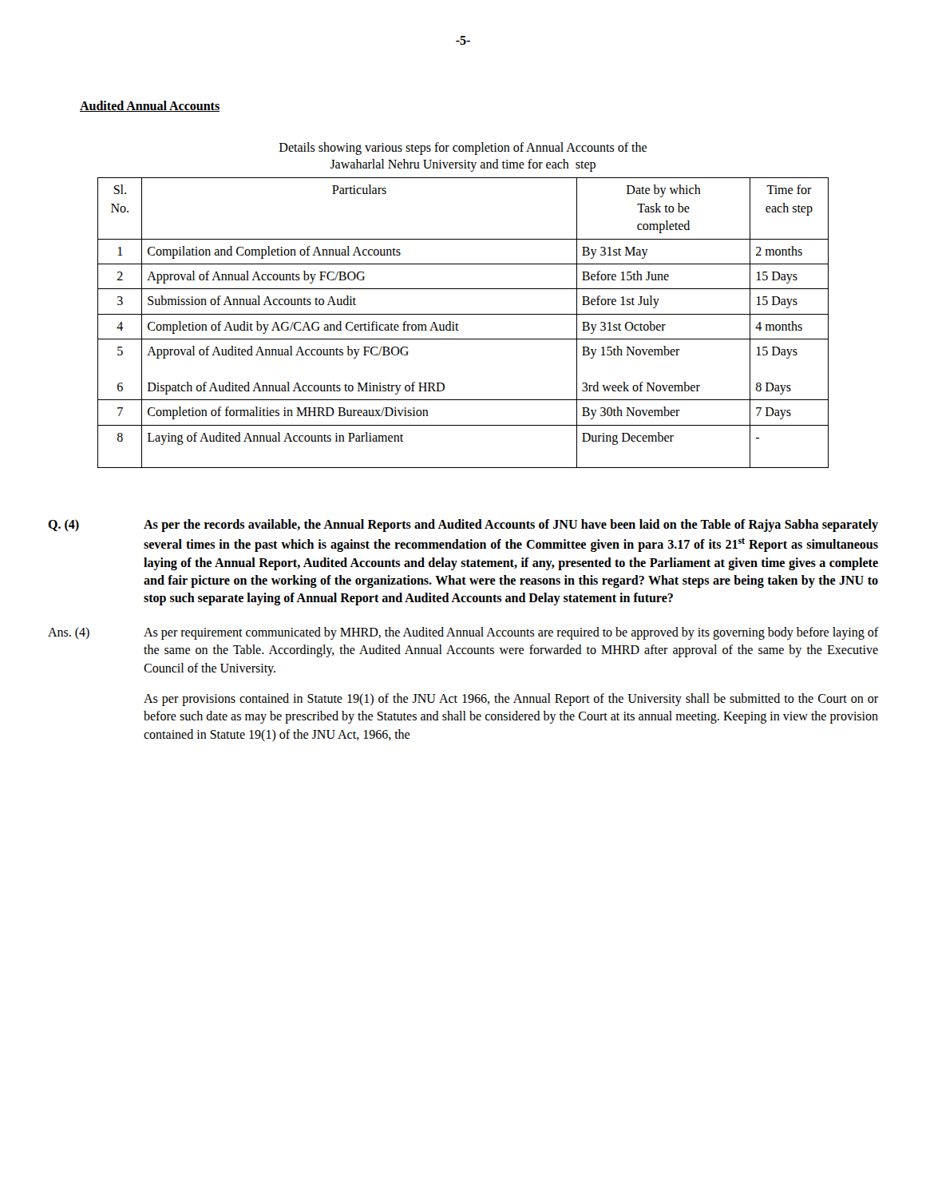-5-
Audited Annual Accounts
Details showing various steps for completion of Annual Accounts of the
Jawaharlal Nehru University and time for each step
| Sl. No. | Particulars | Date by which Task to be completed | Time for each step |
| --- | --- | --- | --- |
| 1 | Compilation and Completion of Annual Accounts | By 31st May | 2 months |
| 2 | Approval of Annual Accounts by FC/BOG | Before 15th June | 15 Days |
| 3 | Submission of Annual Accounts to Audit | Before 1st July | 15 Days |
| 4 | Completion of Audit by AG/CAG and Certificate from Audit | By 31st October | 4 months |
| 5 6 | Approval of Audited Annual Accounts by FC/BOG Dispatch of Audited Annual Accounts to Ministry of HRD | By 15th November 3rd week of November | 15 Days 8 Days |
| 7 | Completion of formalities in MHRD Bureaux/Division | By 30th November | 7 Days |
| 8 | Laying of Audited Annual Accounts in Parliament | During December | - |
Q. (4)
As per the records available, the Annual Reports and Audited Accounts of JNU have been laid on the Table of Rajya Sabha separately several times in the past which is against the recommendation of the Committee given in para 3.17 of its 21st Report as simultaneous laying of the Annual Report, Audited Accounts and delay statement, if any, presented to the Parliament at given time gives a complete and fair picture on the working of the organizations. What were the reasons in this regard? What steps are being taken by the JNU to stop such separate laying of Annual Report and Audited Accounts and Delay statement in future?
Ans. (4)
As per requirement communicated by MHRD, the Audited Annual Accounts are required to be approved by its governing body before laying of the same on the Table. Accordingly, the Audited Annual Accounts were forwarded to MHRD after approval of the same by the Executive Council of the University.
As per provisions contained in Statute 19(1) of the JNU Act 1966, the Annual Report of the University shall be submitted to the Court on or before such date as may be prescribed by the Statutes and shall be considered by the Court at its annual meeting. Keeping in view the provision contained in Statute 19(1) of the JNU Act, 1966, the